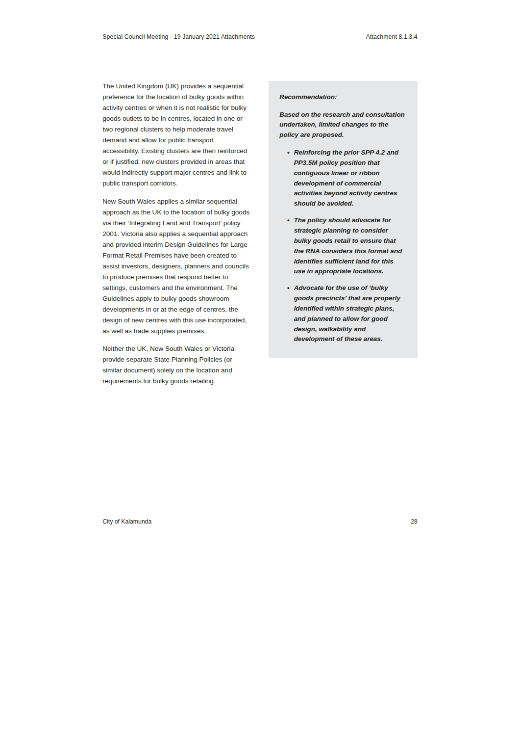Special Council Meeting - 19 January 2021 Attachments
Attachment 8.1.3.4
The United Kingdom (UK) provides a sequential preference for the location of bulky goods within activity centres or when it is not realistic for bulky goods outlets to be in centres, located in one or two regional clusters to help moderate travel demand and allow for public transport accessibility. Existing clusters are then reinforced or if justified, new clusters provided in areas that would indirectly support major centres and link to public transport corridors.
New South Wales applies a similar sequential approach as the UK to the location of bulky goods via their ‘Integrating Land and Transport’ policy 2001. Victoria also applies a sequential approach and provided interim Design Guidelines for Large Format Retail Premises have been created to assist investors, designers, planners and councils to produce premises that respond better to settings, customers and the environment. The Guidelines apply to bulky goods showroom developments in or at the edge of centres, the design of new centres with this use incorporated, as well as trade supplies premises.
Neither the UK, New South Wales or Victoria provide separate State Planning Policies (or similar document) solely on the location and requirements for bulky goods retailing.
Recommendation:
Based on the research and consultation undertaken, limited changes to the policy are proposed.
Reinforcing the prior SPP 4.2 and PP3.5M policy position that contiguous linear or ribbon development of commercial activities beyond activity centres should be avoided.
The policy should advocate for strategic planning to consider bulky goods retail to ensure that the RNA considers this format and identifies sufficient land for this use in appropriate locations.
Advocate for the use of ‘bulky goods precincts’ that are properly identified within strategic plans, and planned to allow for good design, walkability and development of these areas.
City of Kalamunda
28